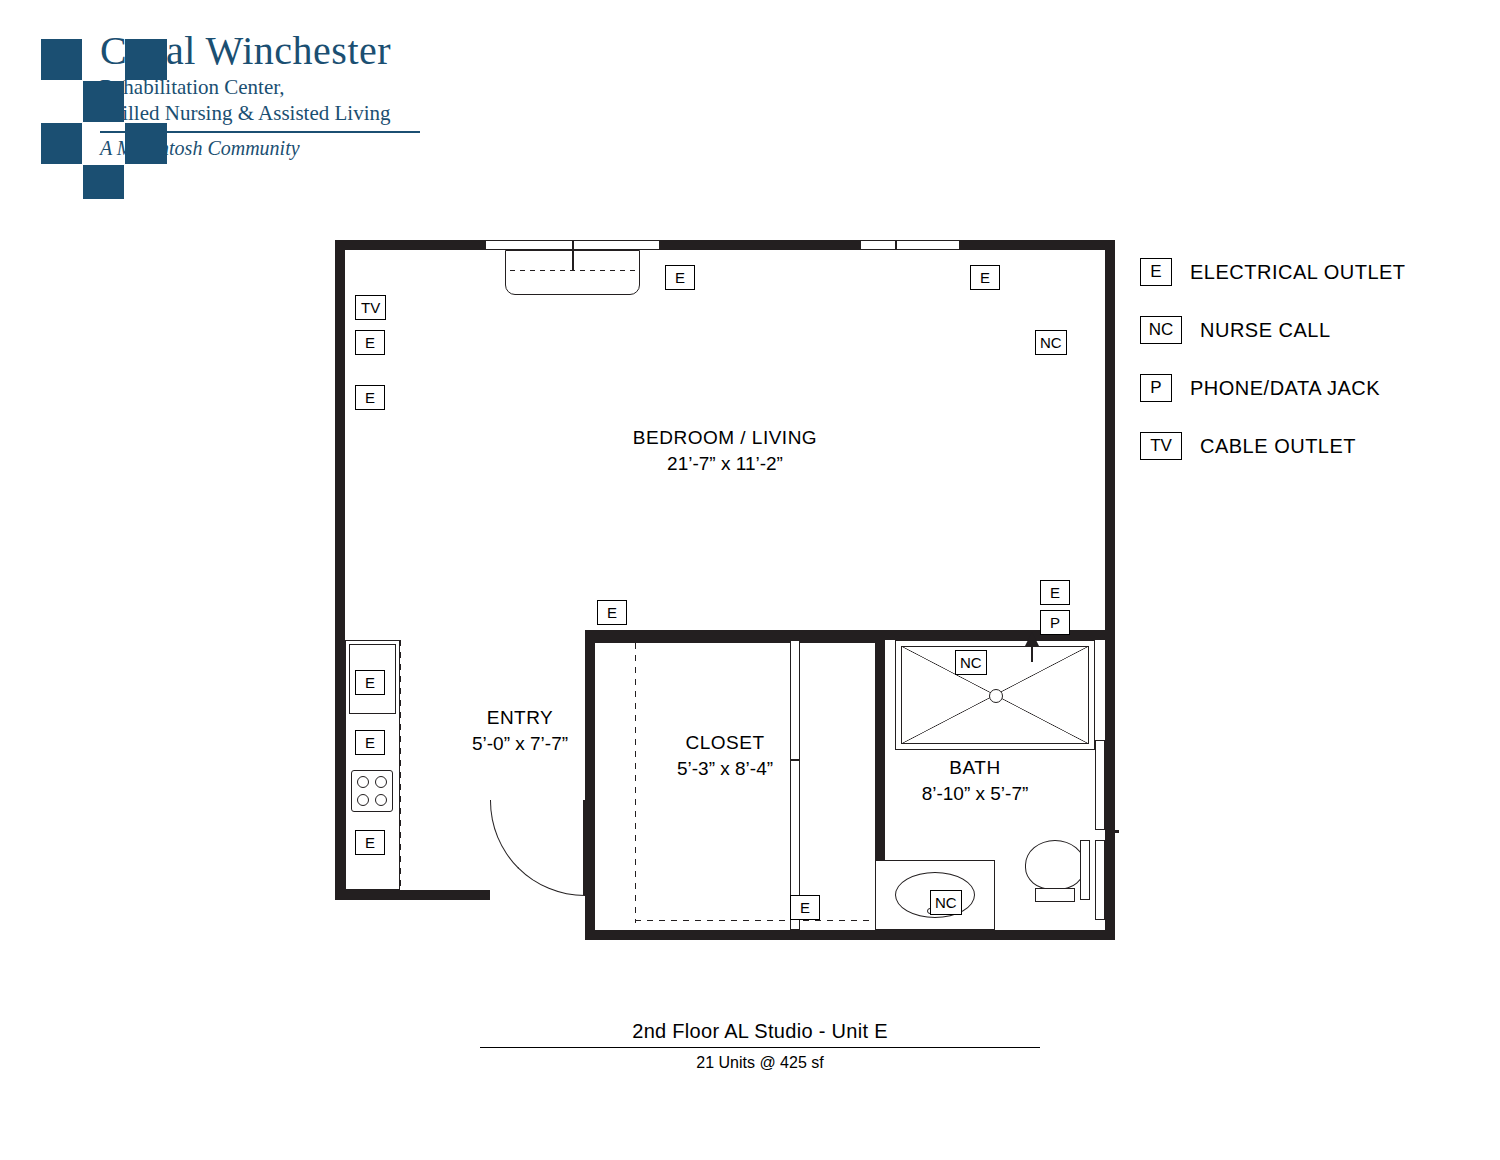Canal Winchester
Rehabilitation Center,
Skilled Nursing & Assisted Living
A MacIntosh Community
E
ELECTRICAL OUTLET
NC
NURSE CALL
P
PHONE/DATA JACK
TV
CABLE OUTLET
TV
E
E
E
E
NC
E
P
E
E
E
E
NC
E
NC
BEDROOM / LIVING
21’-7” x 11’-2”
ENTRY
5’-0” x 7’-7”
CLOSET
5’-3” x 8’-4”
BATH
8’-10” x 5’-7”
2nd Floor AL Studio - Unit E
21 Units @ 425 sf